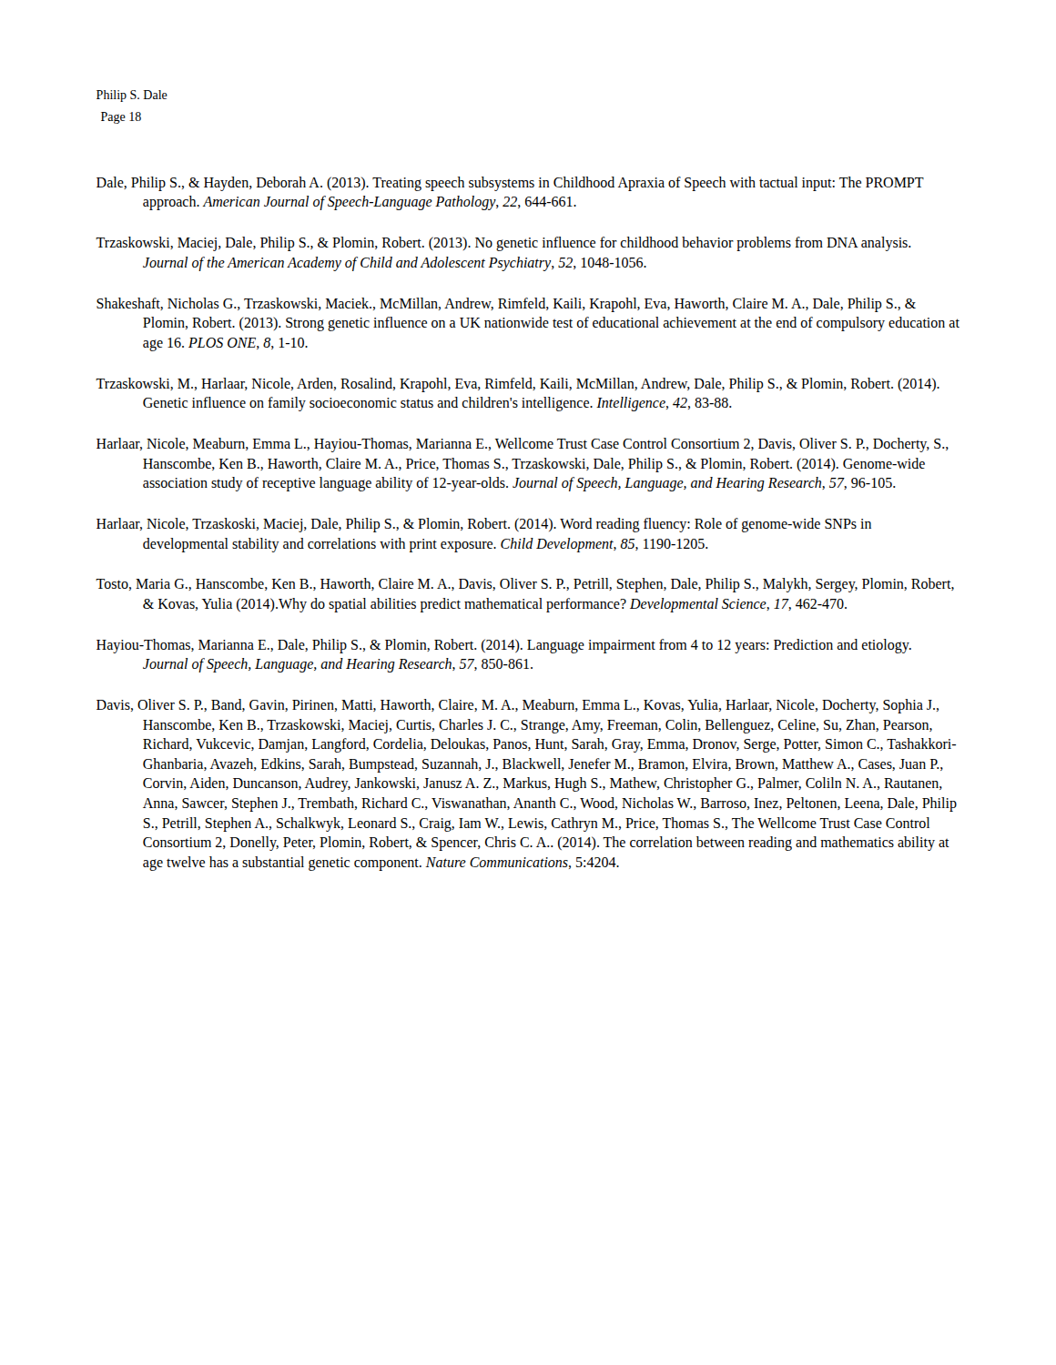Philip S. Dale
Page 18
Dale, Philip S., & Hayden, Deborah A. (2013). Treating speech subsystems in Childhood Apraxia of Speech with tactual input: The PROMPT approach. American Journal of Speech-Language Pathology, 22, 644-661.
Trzaskowski, Maciej, Dale, Philip S., & Plomin, Robert. (2013). No genetic influence for childhood behavior problems from DNA analysis. Journal of the American Academy of Child and Adolescent Psychiatry, 52, 1048-1056.
Shakeshaft, Nicholas G., Trzaskowski, Maciek., McMillan, Andrew, Rimfeld, Kaili, Krapohl, Eva, Haworth, Claire M. A., Dale, Philip S., & Plomin, Robert. (2013). Strong genetic influence on a UK nationwide test of educational achievement at the end of compulsory education at age 16. PLOS ONE, 8, 1-10.
Trzaskowski, M., Harlaar, Nicole, Arden, Rosalind, Krapohl, Eva, Rimfeld, Kaili, McMillan, Andrew, Dale, Philip S., & Plomin, Robert. (2014). Genetic influence on family socioeconomic status and children's intelligence. Intelligence, 42, 83-88.
Harlaar, Nicole, Meaburn, Emma L., Hayiou-Thomas, Marianna E., Wellcome Trust Case Control Consortium 2, Davis, Oliver S. P., Docherty, S., Hanscombe, Ken B., Haworth, Claire M. A., Price, Thomas S., Trzaskowski, Dale, Philip S., & Plomin, Robert. (2014). Genome-wide association study of receptive language ability of 12-year-olds. Journal of Speech, Language, and Hearing Research, 57, 96-105.
Harlaar, Nicole, Trzaskoski, Maciej, Dale, Philip S., & Plomin, Robert. (2014). Word reading fluency: Role of genome-wide SNPs in developmental stability and correlations with print exposure. Child Development, 85, 1190-1205.
Tosto, Maria G., Hanscombe, Ken B., Haworth, Claire M. A., Davis, Oliver S. P., Petrill, Stephen, Dale, Philip S., Malykh, Sergey, Plomin, Robert, & Kovas, Yulia (2014).Why do spatial abilities predict mathematical performance? Developmental Science, 17, 462-470.
Hayiou-Thomas, Marianna E., Dale, Philip S., & Plomin, Robert. (2014). Language impairment from 4 to 12 years: Prediction and etiology. Journal of Speech, Language, and Hearing Research, 57, 850-861.
Davis, Oliver S. P., Band, Gavin, Pirinen, Matti, Haworth, Claire, M. A., Meaburn, Emma L., Kovas, Yulia, Harlaar, Nicole, Docherty, Sophia J., Hanscombe, Ken B., Trzaskowski, Maciej, Curtis, Charles J. C., Strange, Amy, Freeman, Colin, Bellenguez, Celine, Su, Zhan, Pearson, Richard, Vukcevic, Damjan, Langford, Cordelia, Deloukas, Panos, Hunt, Sarah, Gray, Emma, Dronov, Serge, Potter, Simon C., Tashakkori-Ghanbaria, Avazeh, Edkins, Sarah, Bumpstead, Suzannah, J., Blackwell, Jenefer M., Bramon, Elvira, Brown, Matthew A., Cases, Juan P., Corvin, Aiden, Duncanson, Audrey, Jankowski, Janusz A. Z., Markus, Hugh S., Mathew, Christopher G., Palmer, Coliln N. A., Rautanen, Anna, Sawcer, Stephen J., Trembath, Richard C., Viswanathan, Ananth C., Wood, Nicholas W., Barroso, Inez, Peltonen, Leena, Dale, Philip S., Petrill, Stephen A., Schalkwyk, Leonard S., Craig, Iam W., Lewis, Cathryn M., Price, Thomas S., The Wellcome Trust Case Control Consortium 2, Donelly, Peter, Plomin, Robert, & Spencer, Chris C. A.. (2014). The correlation between reading and mathematics ability at age twelve has a substantial genetic component. Nature Communications, 5:4204.